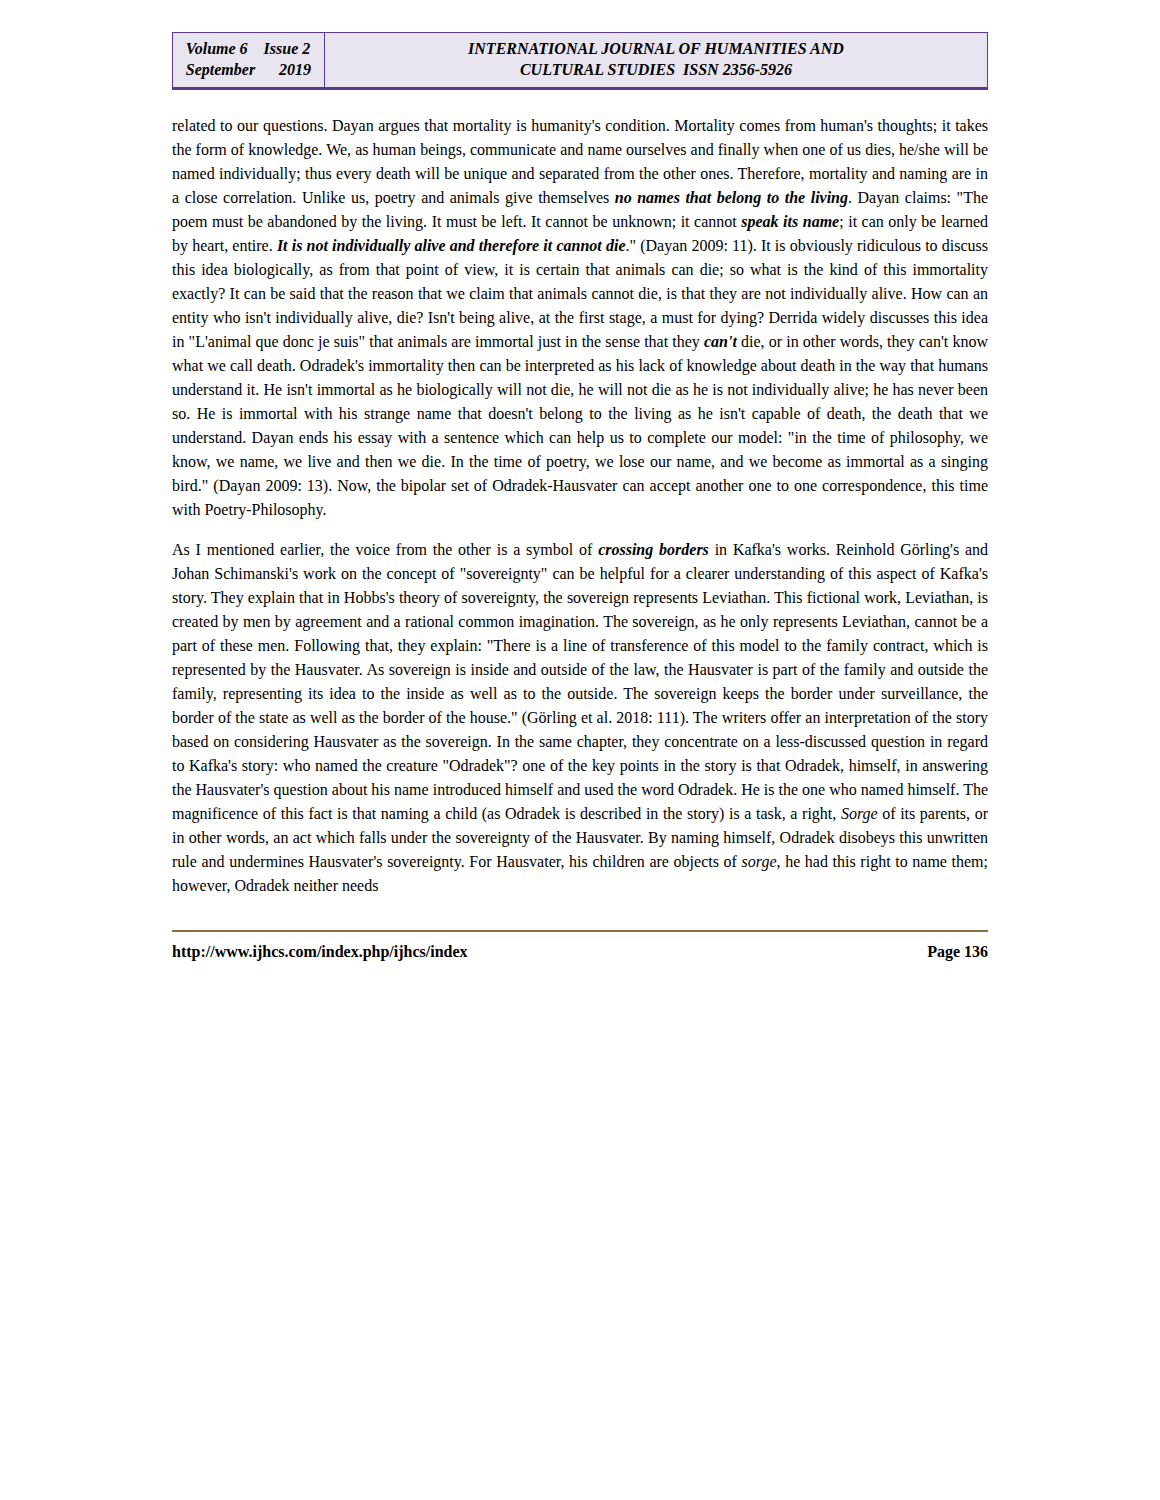Volume 6 Issue 2
September 2019
INTERNATIONAL JOURNAL OF HUMANITIES AND
CULTURAL STUDIES ISSN 2356-5926
related to our questions. Dayan argues that mortality is humanity's condition. Mortality comes from human's thoughts; it takes the form of knowledge. We, as human beings, communicate and name ourselves and finally when one of us dies, he/she will be named individually; thus every death will be unique and separated from the other ones. Therefore, mortality and naming are in a close correlation. Unlike us, poetry and animals give themselves no names that belong to the living. Dayan claims: "The poem must be abandoned by the living. It must be left. It cannot be unknown; it cannot speak its name; it can only be learned by heart, entire. It is not individually alive and therefore it cannot die." (Dayan 2009: 11). It is obviously ridiculous to discuss this idea biologically, as from that point of view, it is certain that animals can die; so what is the kind of this immortality exactly? It can be said that the reason that we claim that animals cannot die, is that they are not individually alive. How can an entity who isn't individually alive, die? Isn't being alive, at the first stage, a must for dying? Derrida widely discusses this idea in "L'animal que donc je suis" that animals are immortal just in the sense that they can't die, or in other words, they can't know what we call death. Odradek's immortality then can be interpreted as his lack of knowledge about death in the way that humans understand it. He isn't immortal as he biologically will not die, he will not die as he is not individually alive; he has never been so. He is immortal with his strange name that doesn't belong to the living as he isn't capable of death, the death that we understand. Dayan ends his essay with a sentence which can help us to complete our model: "in the time of philosophy, we know, we name, we live and then we die. In the time of poetry, we lose our name, and we become as immortal as a singing bird." (Dayan 2009: 13). Now, the bipolar set of Odradek-Hausvater can accept another one to one correspondence, this time with Poetry-Philosophy.
As I mentioned earlier, the voice from the other is a symbol of crossing borders in Kafka's works. Reinhold Görling's and Johan Schimanski's work on the concept of "sovereignty" can be helpful for a clearer understanding of this aspect of Kafka's story. They explain that in Hobbs's theory of sovereignty, the sovereign represents Leviathan. This fictional work, Leviathan, is created by men by agreement and a rational common imagination. The sovereign, as he only represents Leviathan, cannot be a part of these men. Following that, they explain: "There is a line of transference of this model to the family contract, which is represented by the Hausvater. As sovereign is inside and outside of the law, the Hausvater is part of the family and outside the family, representing its idea to the inside as well as to the outside. The sovereign keeps the border under surveillance, the border of the state as well as the border of the house." (Görling et al. 2018: 111). The writers offer an interpretation of the story based on considering Hausvater as the sovereign. In the same chapter, they concentrate on a less-discussed question in regard to Kafka's story: who named the creature "Odradek"? one of the key points in the story is that Odradek, himself, in answering the Hausvater's question about his name introduced himself and used the word Odradek. He is the one who named himself. The magnificence of this fact is that naming a child (as Odradek is described in the story) is a task, a right, Sorge of its parents, or in other words, an act which falls under the sovereignty of the Hausvater. By naming himself, Odradek disobeys this unwritten rule and undermines Hausvater's sovereignty. For Hausvater, his children are objects of sorge, he had this right to name them; however, Odradek neither needs
http://www.ijhcs.com/index.php/ijhcs/index Page 136